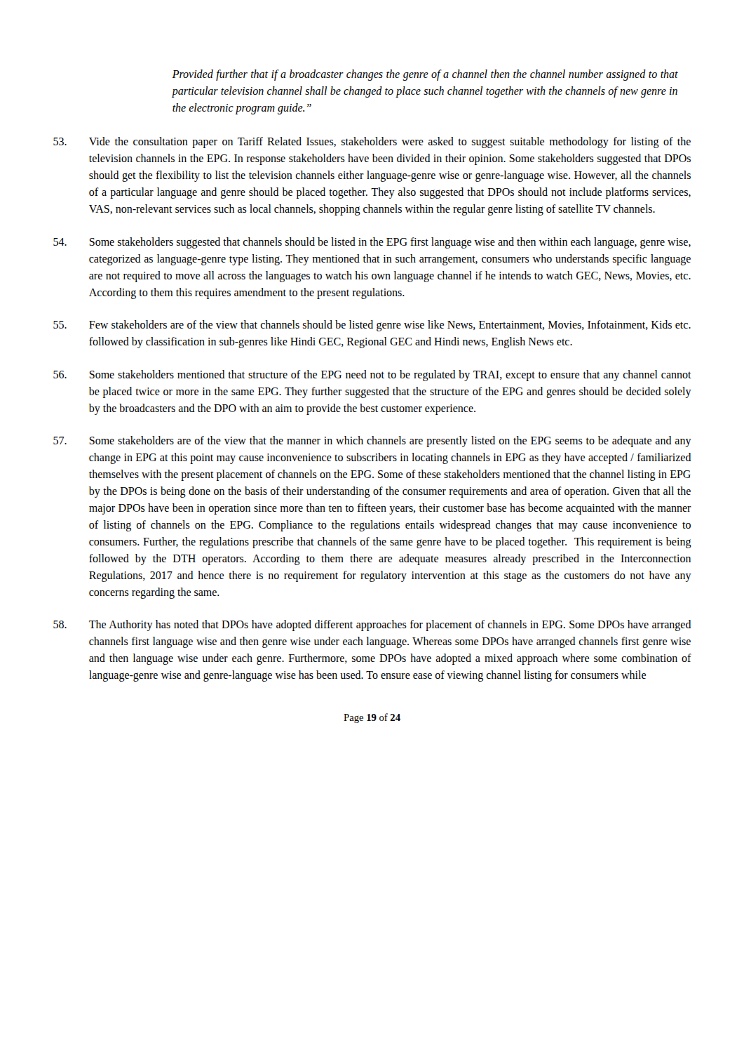Provided further that if a broadcaster changes the genre of a channel then the channel number assigned to that particular television channel shall be changed to place such channel together with the channels of new genre in the electronic program guide.”
53. Vide the consultation paper on Tariff Related Issues, stakeholders were asked to suggest suitable methodology for listing of the television channels in the EPG. In response stakeholders have been divided in their opinion. Some stakeholders suggested that DPOs should get the flexibility to list the television channels either language-genre wise or genre-language wise. However, all the channels of a particular language and genre should be placed together. They also suggested that DPOs should not include platforms services, VAS, non-relevant services such as local channels, shopping channels within the regular genre listing of satellite TV channels.
54. Some stakeholders suggested that channels should be listed in the EPG first language wise and then within each language, genre wise, categorized as language-genre type listing. They mentioned that in such arrangement, consumers who understands specific language are not required to move all across the languages to watch his own language channel if he intends to watch GEC, News, Movies, etc. According to them this requires amendment to the present regulations.
55. Few stakeholders are of the view that channels should be listed genre wise like News, Entertainment, Movies, Infotainment, Kids etc. followed by classification in sub-genres like Hindi GEC, Regional GEC and Hindi news, English News etc.
56. Some stakeholders mentioned that structure of the EPG need not to be regulated by TRAI, except to ensure that any channel cannot be placed twice or more in the same EPG. They further suggested that the structure of the EPG and genres should be decided solely by the broadcasters and the DPO with an aim to provide the best customer experience.
57. Some stakeholders are of the view that the manner in which channels are presently listed on the EPG seems to be adequate and any change in EPG at this point may cause inconvenience to subscribers in locating channels in EPG as they have accepted / familiarized themselves with the present placement of channels on the EPG. Some of these stakeholders mentioned that the channel listing in EPG by the DPOs is being done on the basis of their understanding of the consumer requirements and area of operation. Given that all the major DPOs have been in operation since more than ten to fifteen years, their customer base has become acquainted with the manner of listing of channels on the EPG. Compliance to the regulations entails widespread changes that may cause inconvenience to consumers. Further, the regulations prescribe that channels of the same genre have to be placed together. This requirement is being followed by the DTH operators. According to them there are adequate measures already prescribed in the Interconnection Regulations, 2017 and hence there is no requirement for regulatory intervention at this stage as the customers do not have any concerns regarding the same.
58. The Authority has noted that DPOs have adopted different approaches for placement of channels in EPG. Some DPOs have arranged channels first language wise and then genre wise under each language. Whereas some DPOs have arranged channels first genre wise and then language wise under each genre. Furthermore, some DPOs have adopted a mixed approach where some combination of language-genre wise and genre-language wise has been used. To ensure ease of viewing channel listing for consumers while
Page 19 of 24